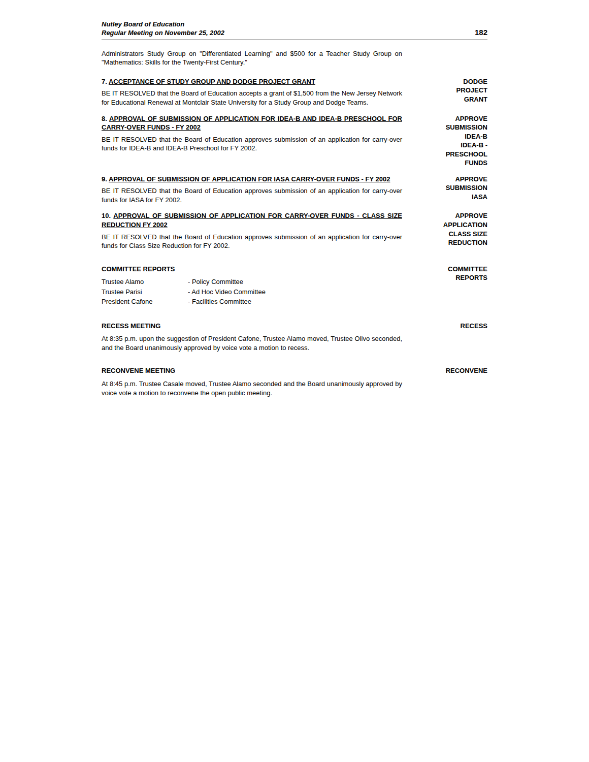Nutley Board of Education
Regular Meeting on November 25, 2002
182
Administrators Study Group on "Differentiated Learning" and $500 for a Teacher Study Group on "Mathematics: Skills for the Twenty-First Century."
7. ACCEPTANCE OF STUDY GROUP AND DODGE PROJECT GRANT
BE IT RESOLVED that the Board of Education accepts a grant of $1,500 from the New Jersey Network for Educational Renewal at Montclair State University for a Study Group and Dodge Teams.
DODGE PROJECT GRANT
8. APPROVAL OF SUBMISSION OF APPLICATION FOR IDEA-B AND IDEA-B PRESCHOOL FOR CARRY-OVER FUNDS - FY 2002
BE IT RESOLVED that the Board of Education approves submission of an application for carry-over funds for IDEA-B and IDEA-B Preschool for FY 2002.
APPROVE SUBMISSION IDEA-B IDEA-B - PRESCHOOL FUNDS
9. APPROVAL OF SUBMISSION OF APPLICATION FOR IASA CARRY-OVER FUNDS - FY 2002
BE IT RESOLVED that the Board of Education approves submission of an application for carry-over funds for IASA for FY 2002.
APPROVE SUBMISSION IASA
10. APPROVAL OF SUBMISSION OF APPLICATION FOR CARRY-OVER FUNDS - CLASS SIZE REDUCTION FY 2002
BE IT RESOLVED that the Board of Education approves submission of an application for carry-over funds for Class Size Reduction for FY 2002.
APPROVE APPLICATION CLASS SIZE REDUCTION
COMMITTEE REPORTS
Trustee Alamo- Policy Committee
Trustee Parisi- Ad Hoc Video Committee
President Cafone- Facilities Committee
COMMITTEE REPORTS
RECESS MEETING
At 8:35 p.m. upon the suggestion of President Cafone, Trustee Alamo moved, Trustee Olivo seconded, and the Board unanimously approved by voice vote a motion to recess.
RECESS
RECONVENE MEETING
At 8:45 p.m. Trustee Casale moved, Trustee Alamo seconded and the Board unanimously approved by voice vote a motion to reconvene the open public meeting.
RECONVENE